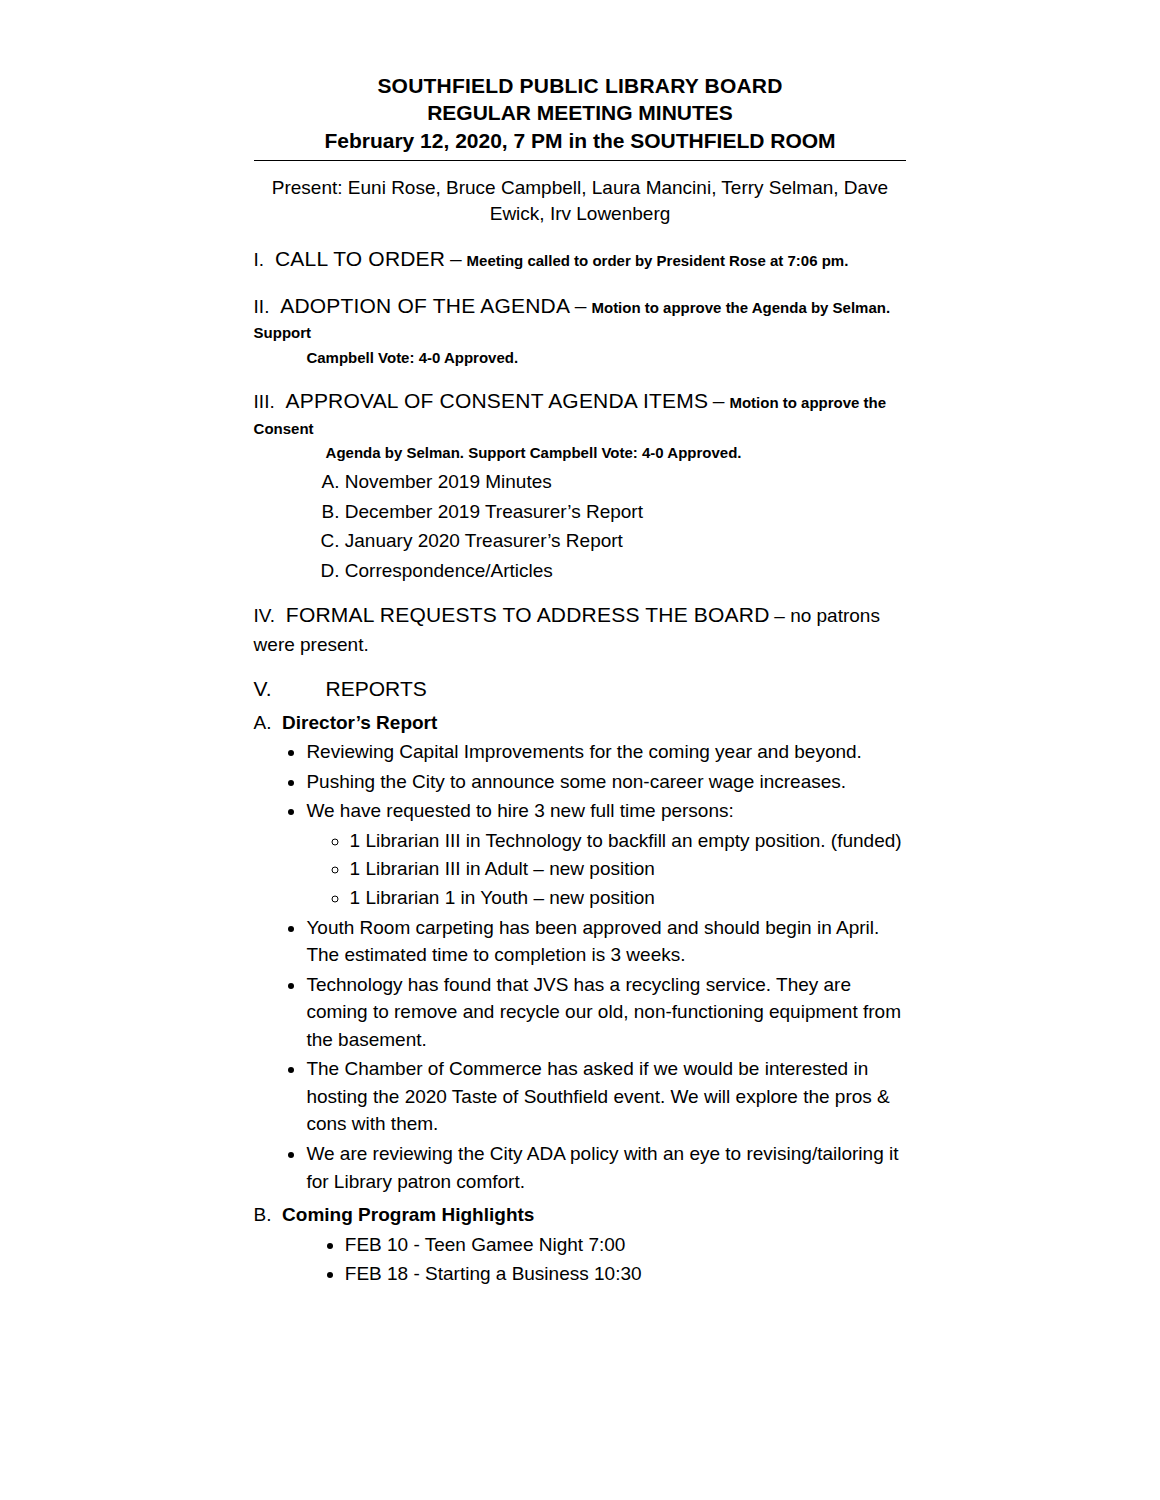SOUTHFIELD PUBLIC LIBRARY BOARD
REGULAR MEETING MINUTES
February 12, 2020, 7 PM in the SOUTHFIELD ROOM
Present: Euni Rose, Bruce Campbell, Laura Mancini, Terry Selman, Dave Ewick, Irv Lowenberg
I. CALL TO ORDER – Meeting called to order by President Rose at 7:06 pm.
II. ADOPTION OF THE AGENDA – Motion to approve the Agenda by Selman. Support
Campbell Vote: 4-0 Approved.
III. APPROVAL OF CONSENT AGENDA ITEMS – Motion to approve the Consent
Agenda by Selman. Support Campbell Vote: 4-0 Approved.
November 2019 Minutes
December 2019 Treasurer’s Report
January 2020 Treasurer’s Report
Correspondence/Articles
IV. FORMAL REQUESTS TO ADDRESS THE BOARD – no patrons were present.
V. REPORTS
A. Director’s Report
Reviewing Capital Improvements for the coming year and beyond.
Pushing the City to announce some non-career wage increases.
We have requested to hire 3 new full time persons:
1 Librarian III in Technology to backfill an empty position. (funded)
1 Librarian III in Adult – new position
1 Librarian 1 in Youth – new position
Youth Room carpeting has been approved and should begin in April. The estimated time to completion is 3 weeks.
Technology has found that JVS has a recycling service. They are coming to remove and recycle our old, non-functioning equipment from the basement.
The Chamber of Commerce has asked if we would be interested in hosting the 2020 Taste of Southfield event. We will explore the pros & cons with them.
We are reviewing the City ADA policy with an eye to revising/tailoring it for Library patron comfort.
B. Coming Program Highlights
FEB 10 - Teen Gamee Night 7:00
FEB 18 - Starting a Business 10:30